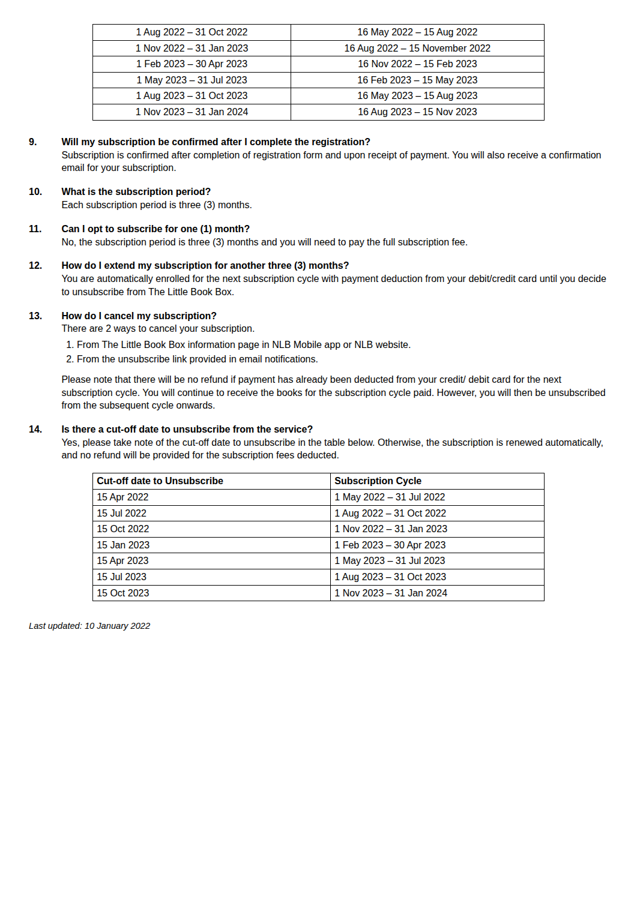| 1 Aug 2022 – 31 Oct 2022 | 16 May 2022 – 15 Aug 2022 |
| 1 Nov 2022 – 31 Jan 2023 | 16 Aug 2022 – 15 November 2022 |
| 1 Feb 2023 – 30 Apr 2023 | 16 Nov 2022 – 15 Feb 2023 |
| 1 May 2023 – 31 Jul 2023 | 16 Feb 2023 – 15 May 2023 |
| 1 Aug 2023 – 31 Oct 2023 | 16 May 2023 – 15 Aug 2023 |
| 1 Nov 2023 – 31 Jan 2024 | 16 Aug 2023 – 15 Nov 2023 |
9. Will my subscription be confirmed after I complete the registration? Subscription is confirmed after completion of registration form and upon receipt of payment. You will also receive a confirmation email for your subscription.
10. What is the subscription period? Each subscription period is three (3) months.
11. Can I opt to subscribe for one (1) month? No, the subscription period is three (3) months and you will need to pay the full subscription fee.
12. How do I extend my subscription for another three (3) months? You are automatically enrolled for the next subscription cycle with payment deduction from your debit/credit card until you decide to unsubscribe from The Little Book Box.
13. How do I cancel my subscription? There are 2 ways to cancel your subscription.
From The Little Book Box information page in NLB Mobile app or NLB website.
From the unsubscribe link provided in email notifications.
Please note that there will be no refund if payment has already been deducted from your credit/ debit card for the next subscription cycle. You will continue to receive the books for the subscription cycle paid. However, you will then be unsubscribed from the subsequent cycle onwards.
14. Is there a cut-off date to unsubscribe from the service? Yes, please take note of the cut-off date to unsubscribe in the table below. Otherwise, the subscription is renewed automatically, and no refund will be provided for the subscription fees deducted.
| Cut-off date to Unsubscribe | Subscription Cycle |
| --- | --- |
| 15 Apr 2022 | 1 May 2022 – 31 Jul 2022 |
| 15 Jul 2022 | 1 Aug 2022 – 31 Oct 2022 |
| 15 Oct 2022 | 1 Nov 2022 – 31 Jan 2023 |
| 15 Jan 2023 | 1 Feb 2023 – 30 Apr 2023 |
| 15 Apr 2023 | 1 May 2023 – 31 Jul 2023 |
| 15 Jul 2023 | 1 Aug 2023 – 31 Oct 2023 |
| 15 Oct 2023 | 1 Nov 2023 – 31 Jan 2024 |
Last updated: 10 January 2022